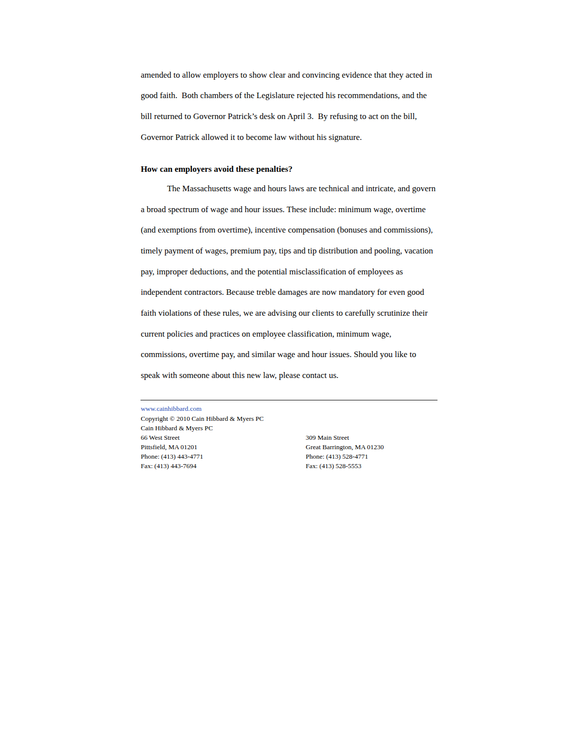amended to allow employers to show clear and convincing evidence that they acted in good faith. Both chambers of the Legislature rejected his recommendations, and the bill returned to Governor Patrick’s desk on April 3. By refusing to act on the bill, Governor Patrick allowed it to become law without his signature.
How can employers avoid these penalties?
The Massachusetts wage and hours laws are technical and intricate, and govern a broad spectrum of wage and hour issues. These include: minimum wage, overtime (and exemptions from overtime), incentive compensation (bonuses and commissions), timely payment of wages, premium pay, tips and tip distribution and pooling, vacation pay, improper deductions, and the potential misclassification of employees as independent contractors. Because treble damages are now mandatory for even good faith violations of these rules, we are advising our clients to carefully scrutinize their current policies and practices on employee classification, minimum wage, commissions, overtime pay, and similar wage and hour issues. Should you like to speak with someone about this new law, please contact us.
www.cainhibbard.com
Copyright © 2010 Cain Hibbard & Myers PC
Cain Hibbard & Myers PC
66 West Street
Pittsfield, MA 01201
Phone: (413) 443-4771
Fax: (413) 443-7694
309 Main Street
Great Barrington, MA 01230
Phone: (413) 528-4771
Fax: (413) 528-5553